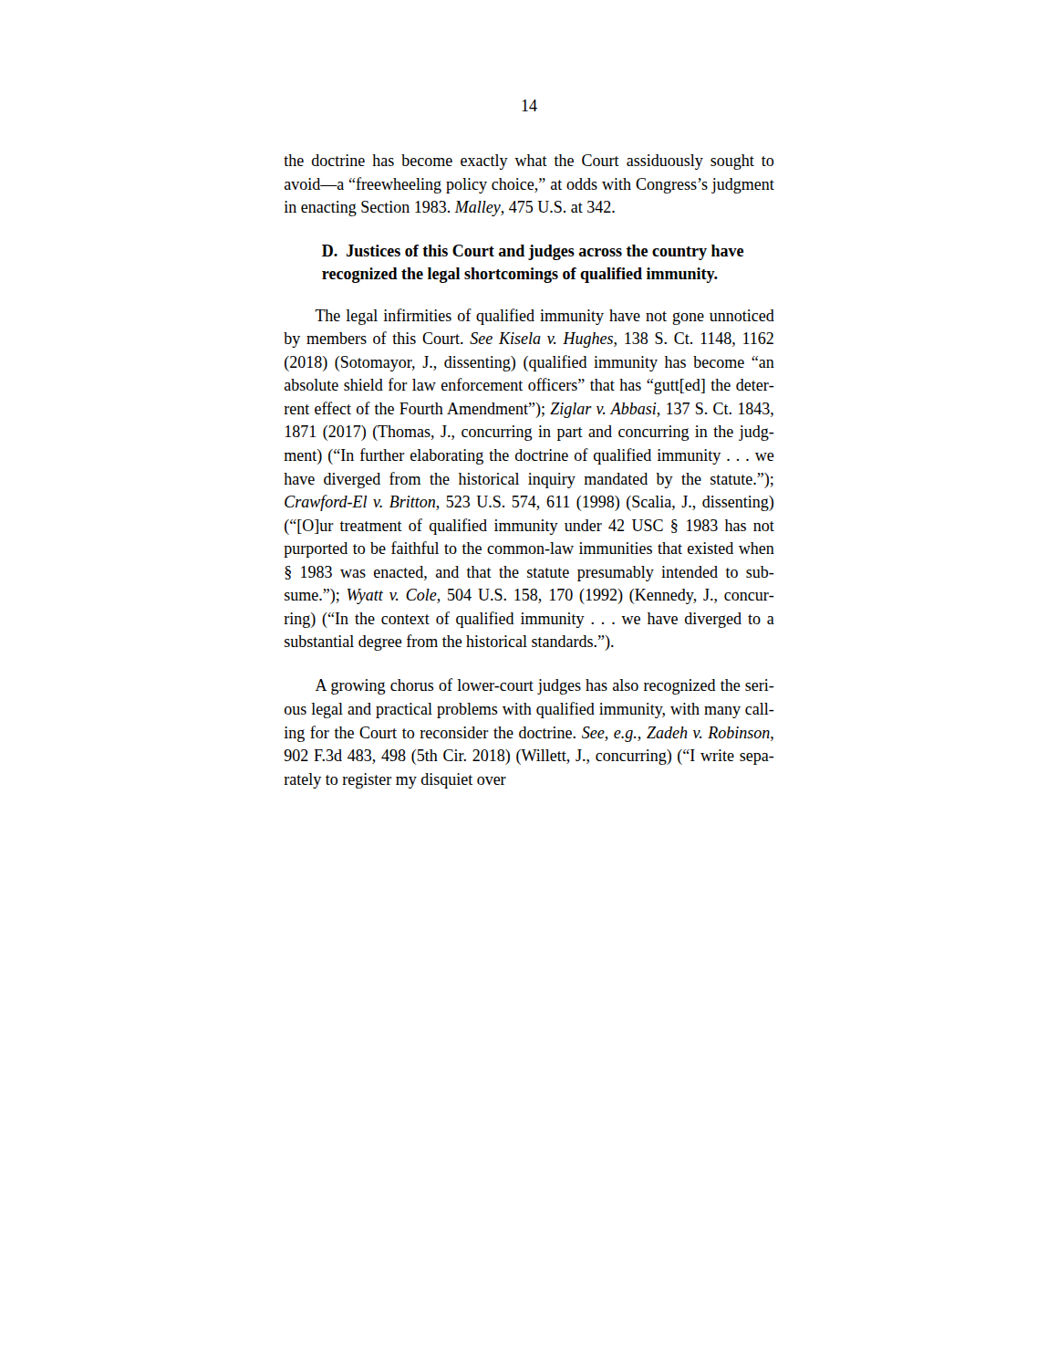14
the doctrine has become exactly what the Court assiduously sought to avoid—a “freewheeling policy choice,” at odds with Congress’s judgment in enacting Section 1983. Malley, 475 U.S. at 342.
D. Justices of this Court and judges across the country have recognized the legal shortcomings of qualified immunity.
The legal infirmities of qualified immunity have not gone unnoticed by members of this Court. See Kisela v. Hughes, 138 S. Ct. 1148, 1162 (2018) (Sotomayor, J., dissenting) (qualified immunity has become “an absolute shield for law enforcement officers” that has “gutt[ed] the deterrent effect of the Fourth Amendment”); Ziglar v. Abbasi, 137 S. Ct. 1843, 1871 (2017) (Thomas, J., concurring in part and concurring in the judgment) (“In further elaborating the doctrine of qualified immunity . . . we have diverged from the historical inquiry mandated by the statute.”); Crawford-El v. Britton, 523 U.S. 574, 611 (1998) (Scalia, J., dissenting) (“[O]ur treatment of qualified immunity under 42 USC § 1983 has not purported to be faithful to the common-law immunities that existed when § 1983 was enacted, and that the statute presumably intended to subsume.”); Wyatt v. Cole, 504 U.S. 158, 170 (1992) (Kennedy, J., concurring) (“In the context of qualified immunity . . . we have diverged to a substantial degree from the historical standards.”).
A growing chorus of lower-court judges has also recognized the serious legal and practical problems with qualified immunity, with many calling for the Court to reconsider the doctrine. See, e.g., Zadeh v. Robinson, 902 F.3d 483, 498 (5th Cir. 2018) (Willett, J., concurring) (“I write separately to register my disquiet over